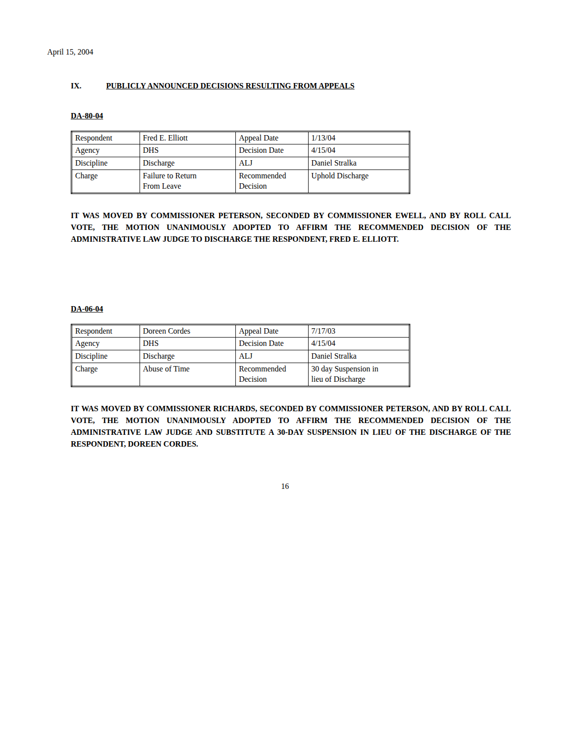April 15, 2004
IX. PUBLICLY ANNOUNCED DECISIONS RESULTING FROM APPEALS
DA-80-04
| Respondent | Fred E. Elliott | Appeal Date | 1/13/04 |
| Agency | DHS | Decision Date | 4/15/04 |
| Discipline | Discharge | ALJ | Daniel Stralka |
| Charge | Failure to Return From Leave | Recommended Decision | Uphold Discharge |
IT WAS MOVED BY COMMISSIONER PETERSON, SECONDED BY COMMISSIONER EWELL, AND BY ROLL CALL VOTE, THE MOTION UNANIMOUSLY ADOPTED TO AFFIRM THE RECOMMENDED DECISION OF THE ADMINISTRATIVE LAW JUDGE TO DISCHARGE THE RESPONDENT, FRED E. ELLIOTT.
DA-06-04
| Respondent | Doreen Cordes | Appeal Date | 7/17/03 |
| Agency | DHS | Decision Date | 4/15/04 |
| Discipline | Discharge | ALJ | Daniel Stralka |
| Charge | Abuse of Time | Recommended Decision | 30 day Suspension in lieu of Discharge |
IT WAS MOVED BY COMMISSIONER RICHARDS, SECONDED BY COMMISSIONER PETERSON, AND BY ROLL CALL VOTE, THE MOTION UNANIMOUSLY ADOPTED TO AFFIRM THE RECOMMENDED DECISION OF THE ADMINISTRATIVE LAW JUDGE AND SUBSTITUTE A 30-DAY SUSPENSION IN LIEU OF THE DISCHARGE OF THE RESPONDENT, DOREEN CORDES.
16